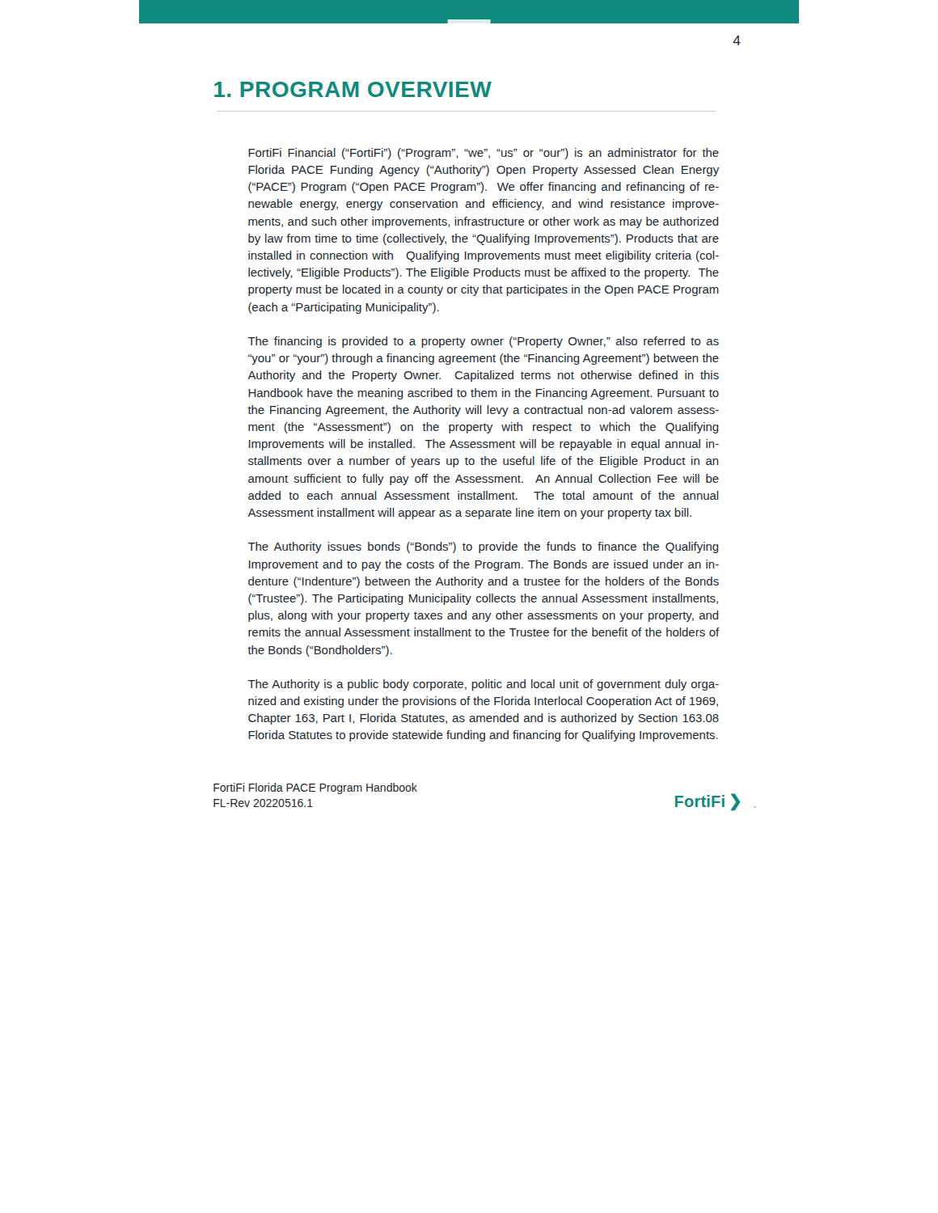4
1. PROGRAM OVERVIEW
FortiFi Financial (“FortiFi”) (“Program”, “we”, “us” or “our”) is an administrator for the Florida PACE Funding Agency (“Authority”) Open Property Assessed Clean Energy (“PACE”) Program (“Open PACE Program”). We offer financing and refinancing of renewable energy, energy conservation and efficiency, and wind resistance improvements, and such other improvements, infrastructure or other work as may be authorized by law from time to time (collectively, the “Qualifying Improvements”). Products that are installed in connection with Qualifying Improvements must meet eligibility criteria (collectively, “Eligible Products”). The Eligible Products must be affixed to the property. The property must be located in a county or city that participates in the Open PACE Program (each a “Participating Municipality”).
The financing is provided to a property owner (“Property Owner,” also referred to as “you” or “your”) through a financing agreement (the “Financing Agreement”) between the Authority and the Property Owner. Capitalized terms not otherwise defined in this Handbook have the meaning ascribed to them in the Financing Agreement. Pursuant to the Financing Agreement, the Authority will levy a contractual non-ad valorem assessment (the “Assessment”) on the property with respect to which the Qualifying Improvements will be installed. The Assessment will be repayable in equal annual installments over a number of years up to the useful life of the Eligible Product in an amount sufficient to fully pay off the Assessment. An Annual Collection Fee will be added to each annual Assessment installment. The total amount of the annual Assessment installment will appear as a separate line item on your property tax bill.
The Authority issues bonds (“Bonds”) to provide the funds to finance the Qualifying Improvement and to pay the costs of the Program. The Bonds are issued under an indenture (“Indenture”) between the Authority and a trustee for the holders of the Bonds (“Trustee”). The Participating Municipality collects the annual Assessment installments, plus, along with your property taxes and any other assessments on your property, and remits the annual Assessment installment to the Trustee for the benefit of the holders of the Bonds (“Bondholders”).
The Authority is a public body corporate, politic and local unit of government duly organized and existing under the provisions of the Florida Interlocal Cooperation Act of 1969, Chapter 163, Part I, Florida Statutes, as amended and is authorized by Section 163.08 Florida Statutes to provide statewide funding and financing for Qualifying Improvements.
FortiFi Florida PACE Program Handbook
FL-Rev 20220516.1
FortiFi❯.